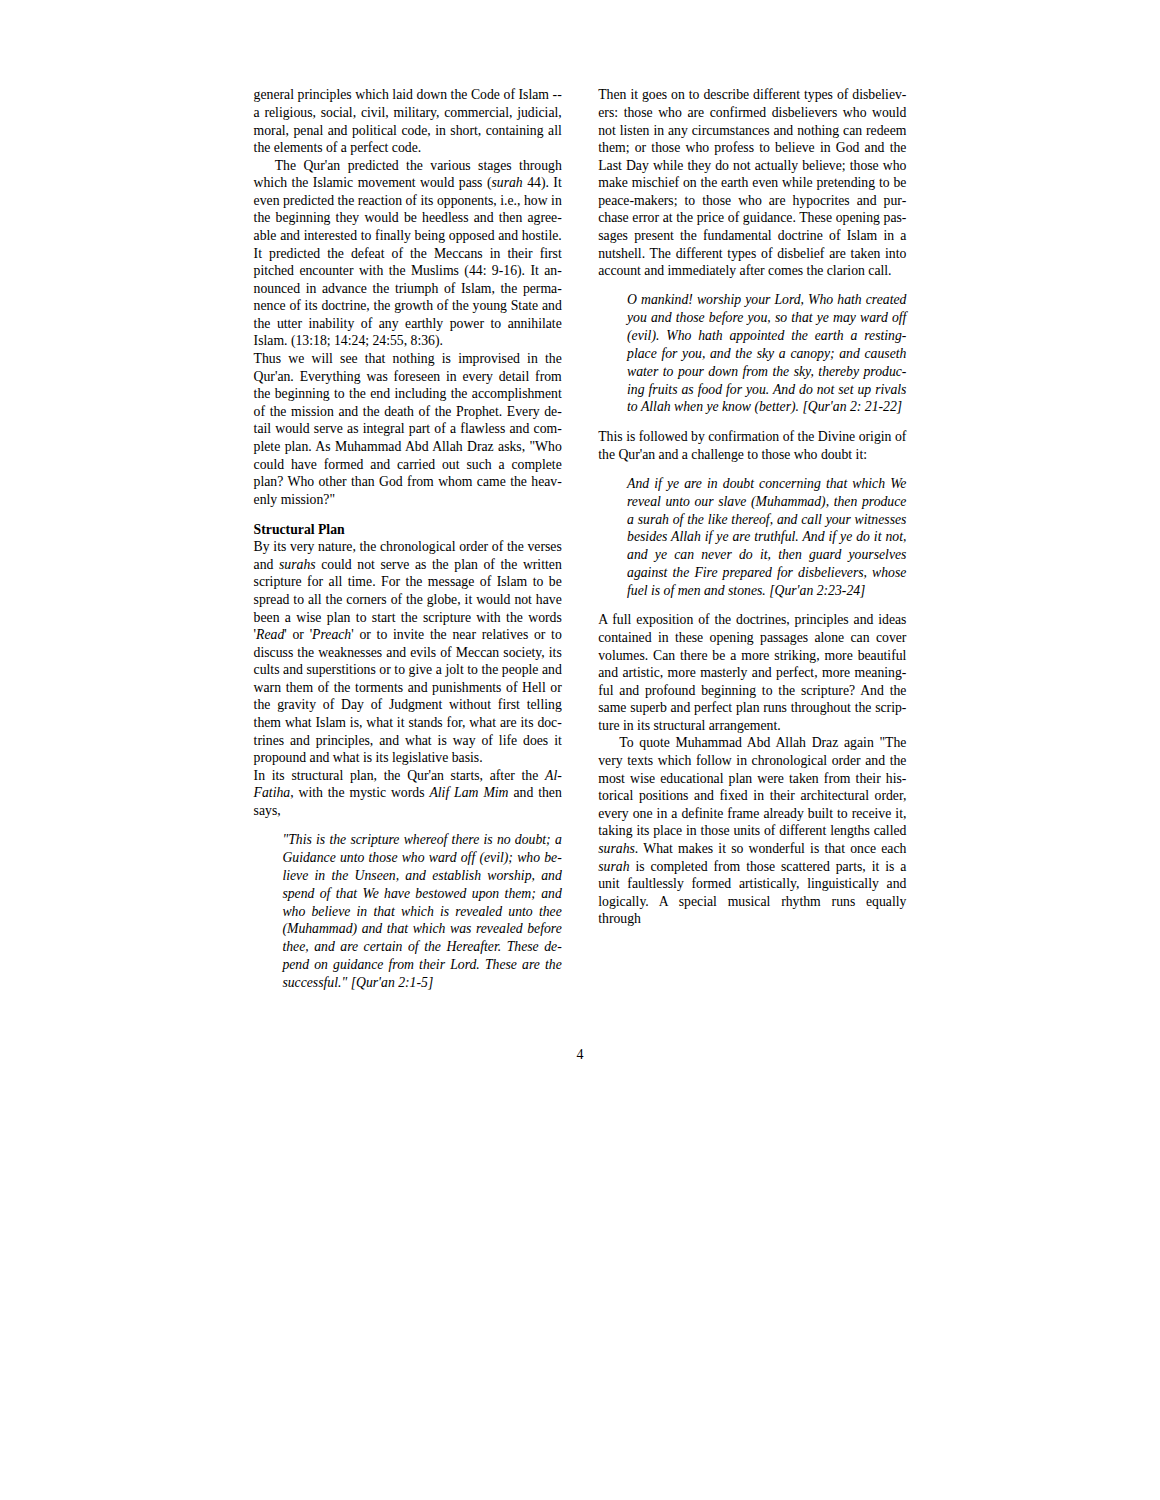general principles which laid down the Code of Islam -- a religious, social, civil, military, commercial, judicial, moral, penal and political code, in short, containing all the elements of a perfect code.
The Qur'an predicted the various stages through which the Islamic movement would pass (surah 44). It even predicted the reaction of its opponents, i.e., how in the beginning they would be heedless and then agreeable and interested to finally being opposed and hostile. It predicted the defeat of the Meccans in their first pitched encounter with the Muslims (44: 9-16). It announced in advance the triumph of Islam, the permanence of its doctrine, the growth of the young State and the utter inability of any earthly power to annihilate Islam. (13:18; 14:24; 24:55, 8:36).
Thus we will see that nothing is improvised in the Qur'an. Everything was foreseen in every detail from the beginning to the end including the accomplishment of the mission and the death of the Prophet. Every detail would serve as integral part of a flawless and complete plan. As Muhammad Abd Allah Draz asks, "Who could have formed and carried out such a complete plan? Who other than God from whom came the heavenly mission?"
Structural Plan
By its very nature, the chronological order of the verses and surahs could not serve as the plan of the written scripture for all time. For the message of Islam to be spread to all the corners of the globe, it would not have been a wise plan to start the scripture with the words 'Read' or 'Preach' or to invite the near relatives or to discuss the weaknesses and evils of Meccan society, its cults and superstitions or to give a jolt to the people and warn them of the torments and punishments of Hell or the gravity of Day of Judgment without first telling them what Islam is, what it stands for, what are its doctrines and principles, and what is way of life does it propound and what is its legislative basis.
In its structural plan, the Qur'an starts, after the Al-Fatiha, with the mystic words Alif Lam Mim and then says,
"This is the scripture whereof there is no doubt; a Guidance unto those who ward off (evil); who believe in the Unseen, and establish worship, and spend of that We have bestowed upon them; and who believe in that which is revealed unto thee (Muhammad) and that which was revealed before thee, and are certain of the Hereafter. These depend on guidance from their Lord. These are the successful." [Qur'an 2:1-5]
Then it goes on to describe different types of disbelievers: those who are confirmed disbelievers who would not listen in any circumstances and nothing can redeem them; or those who profess to believe in God and the Last Day while they do not actually believe; those who make mischief on the earth even while pretending to be peace-makers; to those who are hypocrites and purchase error at the price of guidance. These opening passages present the fundamental doctrine of Islam in a nutshell. The different types of disbelief are taken into account and immediately after comes the clarion call.
O mankind! worship your Lord, Who hath created you and those before you, so that ye may ward off (evil). Who hath appointed the earth a resting-place for you, and the sky a canopy; and causeth water to pour down from the sky, thereby producing fruits as food for you. And do not set up rivals to Allah when ye know (better). [Qur'an 2: 21-22]
This is followed by confirmation of the Divine origin of the Qur'an and a challenge to those who doubt it:
And if ye are in doubt concerning that which We reveal unto our slave (Muhammad), then produce a surah of the like thereof, and call your witnesses besides Allah if ye are truthful. And if ye do it not, and ye can never do it, then guard yourselves against the Fire prepared for disbelievers, whose fuel is of men and stones. [Qur'an 2:23-24]
A full exposition of the doctrines, principles and ideas contained in these opening passages alone can cover volumes. Can there be a more striking, more beautiful and artistic, more masterly and perfect, more meaningful and profound beginning to the scripture? And the same superb and perfect plan runs throughout the scripture in its structural arrangement.
To quote Muhammad Abd Allah Draz again "The very texts which follow in chronological order and the most wise educational plan were taken from their historical positions and fixed in their architectural order, every one in a definite frame already built to receive it, taking its place in those units of different lengths called surahs. What makes it so wonderful is that once each surah is completed from those scattered parts, it is a unit faultlessly formed artistically, linguistically and logically. A special musical rhythm runs equally through
4